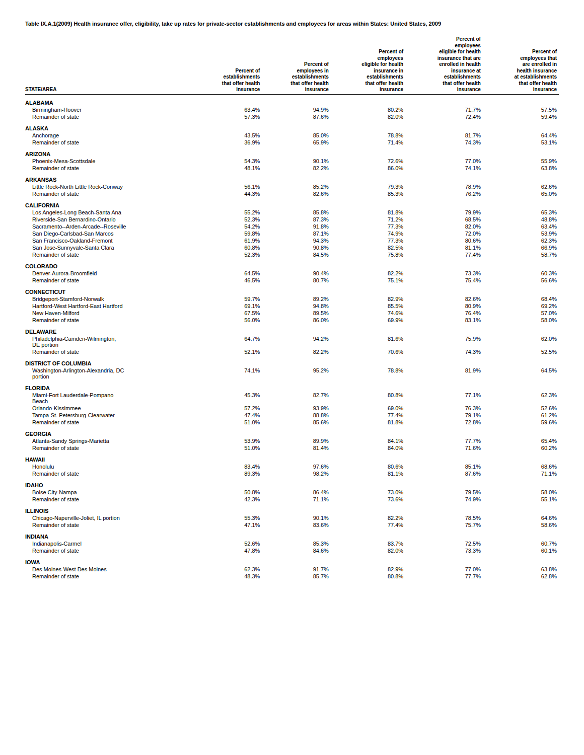Table IX.A.1(2009) Health insurance offer, eligibility, take up rates for private-sector establishments and employees for areas within States: United States, 2009
| STATE/AREA | Percent of establishments that offer health insurance | Percent of employees in establishments that offer health insurance | Percent of employees eligible for health insurance in establishments that offer health insurance | Percent of employees eligible for health insurance that are enrolled in health insurance at establishments that offer health insurance | Percent of employees that are enrolled in health insurance at establishments that offer health insurance |
| --- | --- | --- | --- | --- | --- |
| ALABAMA |
| Birmingham-Hoover | 63.4% | 94.9% | 80.2% | 71.7% | 57.5% |
| Remainder of state | 57.3% | 87.6% | 82.0% | 72.4% | 59.4% |
| ALASKA |
| Anchorage | 43.5% | 85.0% | 78.8% | 81.7% | 64.4% |
| Remainder of state | 36.9% | 65.9% | 71.4% | 74.3% | 53.1% |
| ARIZONA |
| Phoenix-Mesa-Scottsdale | 54.3% | 90.1% | 72.6% | 77.0% | 55.9% |
| Remainder of state | 48.1% | 82.2% | 86.0% | 74.1% | 63.8% |
| ARKANSAS |
| Little Rock-North Little Rock-Conway | 56.1% | 85.2% | 79.3% | 78.9% | 62.6% |
| Remainder of state | 44.3% | 82.6% | 85.3% | 76.2% | 65.0% |
| CALIFORNIA |
| Los Angeles-Long Beach-Santa Ana | 55.2% | 85.8% | 81.8% | 79.9% | 65.3% |
| Riverside-San Bernardino-Ontario | 52.3% | 87.3% | 71.2% | 68.5% | 48.8% |
| Sacramento--Arden-Arcade--Roseville | 54.2% | 91.8% | 77.3% | 82.0% | 63.4% |
| San Diego-Carlsbad-San Marcos | 59.8% | 87.1% | 74.9% | 72.0% | 53.9% |
| San Francisco-Oakland-Fremont | 61.9% | 94.3% | 77.3% | 80.6% | 62.3% |
| San Jose-Sunnyvale-Santa Clara | 60.8% | 90.8% | 82.5% | 81.1% | 66.9% |
| Remainder of state | 52.3% | 84.5% | 75.8% | 77.4% | 58.7% |
| COLORADO |
| Denver-Aurora-Broomfield | 64.5% | 90.4% | 82.2% | 73.3% | 60.3% |
| Remainder of state | 46.5% | 80.7% | 75.1% | 75.4% | 56.6% |
| CONNECTICUT |
| Bridgeport-Stamford-Norwalk | 59.7% | 89.2% | 82.9% | 82.6% | 68.4% |
| Hartford-West Hartford-East Hartford | 69.1% | 94.8% | 85.5% | 80.9% | 69.2% |
| New Haven-Milford | 67.5% | 89.5% | 74.6% | 76.4% | 57.0% |
| Remainder of state | 56.0% | 86.0% | 69.9% | 83.1% | 58.0% |
| DELAWARE |
| Philadelphia-Camden-Wilmington, DE portion | 64.7% | 94.2% | 81.6% | 75.9% | 62.0% |
| Remainder of state | 52.1% | 82.2% | 70.6% | 74.3% | 52.5% |
| DISTRICT OF COLUMBIA |
| Washington-Arlington-Alexandria, DC portion | 74.1% | 95.2% | 78.8% | 81.9% | 64.5% |
| FLORIDA |
| Miami-Fort Lauderdale-Pompano Beach | 45.3% | 82.7% | 80.8% | 77.1% | 62.3% |
| Orlando-Kissimmee | 57.2% | 93.9% | 69.0% | 76.3% | 52.6% |
| Tampa-St. Petersburg-Clearwater | 47.4% | 88.8% | 77.4% | 79.1% | 61.2% |
| Remainder of state | 51.0% | 85.6% | 81.8% | 72.8% | 59.6% |
| GEORGIA |
| Atlanta-Sandy Springs-Marietta | 53.9% | 89.9% | 84.1% | 77.7% | 65.4% |
| Remainder of state | 51.0% | 81.4% | 84.0% | 71.6% | 60.2% |
| HAWAII |
| Honolulu | 83.4% | 97.6% | 80.6% | 85.1% | 68.6% |
| Remainder of state | 89.3% | 98.2% | 81.1% | 87.6% | 71.1% |
| IDAHO |
| Boise City-Nampa | 50.8% | 86.4% | 73.0% | 79.5% | 58.0% |
| Remainder of state | 42.3% | 71.1% | 73.6% | 74.9% | 55.1% |
| ILLINOIS |
| Chicago-Naperville-Joliet, IL portion | 55.3% | 90.1% | 82.2% | 78.5% | 64.6% |
| Remainder of state | 47.1% | 83.6% | 77.4% | 75.7% | 58.6% |
| INDIANA |
| Indianapolis-Carmel | 52.6% | 85.3% | 83.7% | 72.5% | 60.7% |
| Remainder of state | 47.8% | 84.6% | 82.0% | 73.3% | 60.1% |
| IOWA |
| Des Moines-West Des Moines | 62.3% | 91.7% | 82.9% | 77.0% | 63.8% |
| Remainder of state | 48.3% | 85.7% | 80.8% | 77.7% | 62.8% |